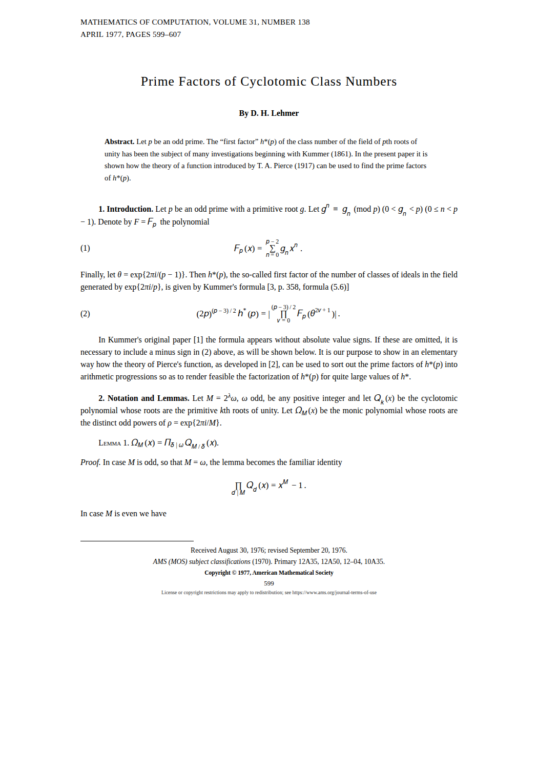MATHEMATICS OF COMPUTATION, VOLUME 31, NUMBER 138
APRIL 1977, PAGES 599–607
Prime Factors of Cyclotomic Class Numbers
By D. H. Lehmer
Abstract. Let p be an odd prime. The “first factor” h*(p) of the class number of the field of pth roots of unity has been the subject of many investigations beginning with Kummer (1861). In the present paper it is shown how the theory of a function introduced by T. A. Pierce (1917) can be used to find the prime factors of h*(p).
1. Introduction. Let p be an odd prime with a primitive root g. Let gn≡ gn (mod p) (0 < gn < p) (0 ≤ n < p − 1). Denote by F = Fp the polynomial
(1) Fp (x) = ∑ n=0 p−2 gn xn .
Finally, let θ = exp{2πi/(p − 1)}. Then h*(p), the so-called first factor of the number of classes of ideals in the field generated by exp{2πi/p}, is given by Kummer's formula [3, p. 358, formula (5.6)]
(2) (2p) (p−3)/2 h* (p) = | ∏ ν=0 (p−3)/2 Fp ( θ2ν+1 ) | .
In Kummer's original paper [1] the formula appears without absolute value signs. If these are omitted, it is necessary to include a minus sign in (2) above, as will be shown below. It is our purpose to show in an elementary way how the theory of Pierce's function, as developed in [2], can be used to sort out the prime factors of h*(p) into arithmetic progressions so as to render feasible the factorization of h*(p) for quite large values of h*.
2. Notation and Lemmas. Let M = 2λω, ω odd, be any positive integer and let Qk(x) be the cyclotomic polynomial whose roots are the primitive kth roots of unity. Let ΩM(x) be the monic polynomial whose roots are the distinct odd powers of ρ = exp{2πi/M}.
Lemma 1. ΩM(x)=Πδ|ωQM/δ(x).
Proof. In case M is odd, so that M = ω, the lemma becomes the familiar identity
∏ d|M Qd (x) = xM − 1 .
In case M is even we have
Received August 30, 1976; revised September 20, 1976.
AMS (MOS) subject classifications (1970). Primary 12A35, 12A50, 12–04, 10A35.
Copyright © 1977, American Mathematical Society
599
License or copyright restrictions may apply to redistribution; see https://www.ams.org/journal-terms-of-use